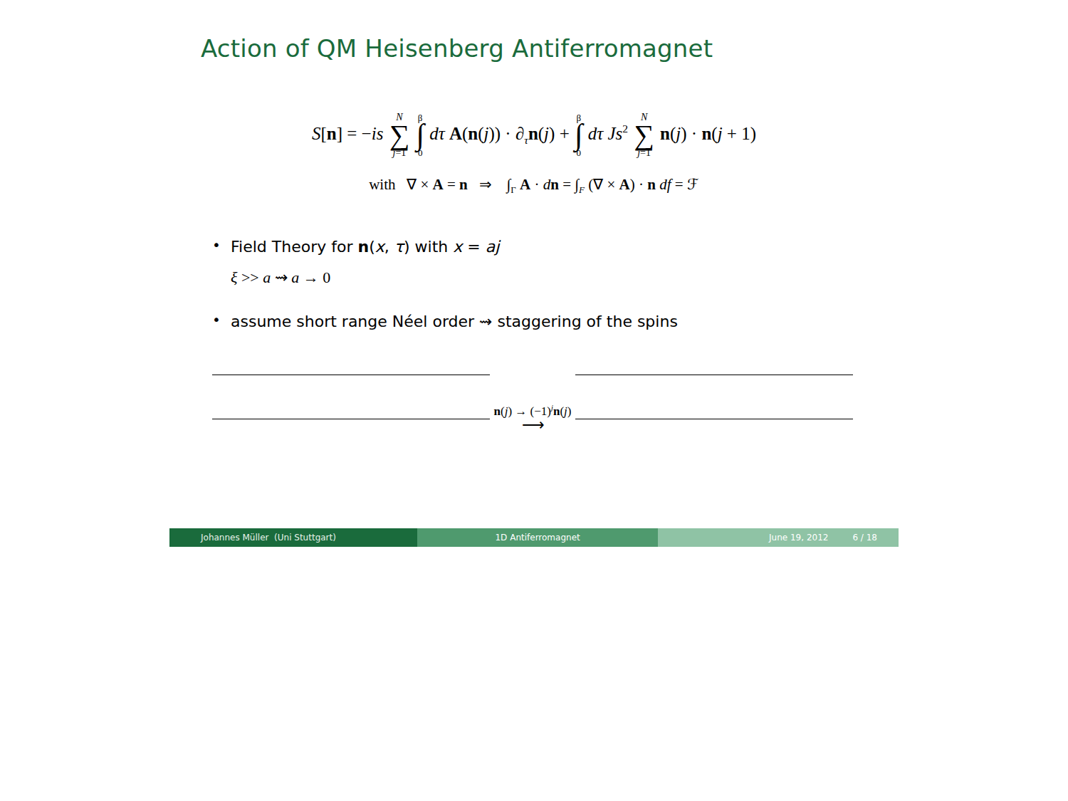Action of QM Heisenberg Antiferromagnet
S[n] = −is N ∑ j=1 β ∫ 0 dτ A(n(j)) · ∂τn(j) + β ∫ 0 dτ Js2 N ∑ j=1 n(j) · n(j + 1)
with ∇ × A = n ⇒ ∫Γ A · dn = ∫F (∇ × A) · n df = ℱ
Field Theory for n(x, τ) with x = aj
ξ >> a ⇝ a → 0
assume short range Néel order ⇝ staggering of the spins
x →
n(j) → (−1)jn(j) ⟶
Johannes Müller (Uni Stuttgart)
1D Antiferromagnet
June 19, 20126 / 18